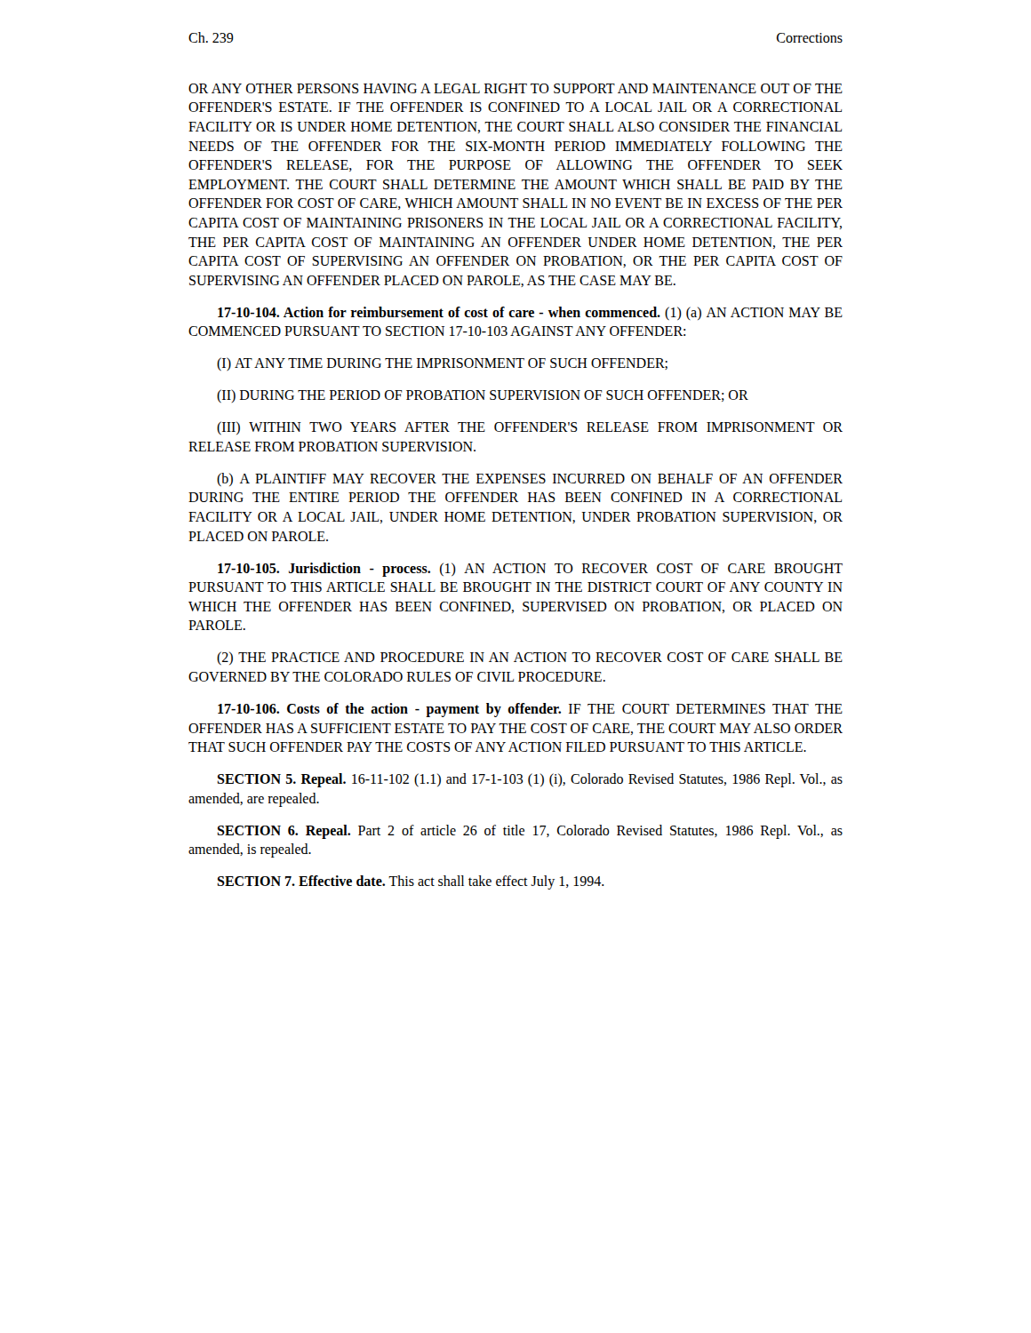Ch. 239 Corrections
OR ANY OTHER PERSONS HAVING A LEGAL RIGHT TO SUPPORT AND MAINTENANCE OUT OF THE OFFENDER'S ESTATE. IF THE OFFENDER IS CONFINED TO A LOCAL JAIL OR A CORRECTIONAL FACILITY OR IS UNDER HOME DETENTION, THE COURT SHALL ALSO CONSIDER THE FINANCIAL NEEDS OF THE OFFENDER FOR THE SIX-MONTH PERIOD IMMEDIATELY FOLLOWING THE OFFENDER'S RELEASE, FOR THE PURPOSE OF ALLOWING THE OFFENDER TO SEEK EMPLOYMENT. THE COURT SHALL DETERMINE THE AMOUNT WHICH SHALL BE PAID BY THE OFFENDER FOR COST OF CARE, WHICH AMOUNT SHALL IN NO EVENT BE IN EXCESS OF THE PER CAPITA COST OF MAINTAINING PRISONERS IN THE LOCAL JAIL OR A CORRECTIONAL FACILITY, THE PER CAPITA COST OF MAINTAINING AN OFFENDER UNDER HOME DETENTION, THE PER CAPITA COST OF SUPERVISING AN OFFENDER ON PROBATION, OR THE PER CAPITA COST OF SUPERVISING AN OFFENDER PLACED ON PAROLE, AS THE CASE MAY BE.
17-10-104. Action for reimbursement of cost of care - when commenced. (1) (a) AN ACTION MAY BE COMMENCED PURSUANT TO SECTION 17-10-103 AGAINST ANY OFFENDER:
(I) AT ANY TIME DURING THE IMPRISONMENT OF SUCH OFFENDER;
(II) DURING THE PERIOD OF PROBATION SUPERVISION OF SUCH OFFENDER; OR
(III) WITHIN TWO YEARS AFTER THE OFFENDER'S RELEASE FROM IMPRISONMENT OR RELEASE FROM PROBATION SUPERVISION.
(b) A PLAINTIFF MAY RECOVER THE EXPENSES INCURRED ON BEHALF OF AN OFFENDER DURING THE ENTIRE PERIOD THE OFFENDER HAS BEEN CONFINED IN A CORRECTIONAL FACILITY OR A LOCAL JAIL, UNDER HOME DETENTION, UNDER PROBATION SUPERVISION, OR PLACED ON PAROLE.
17-10-105. Jurisdiction - process. (1) AN ACTION TO RECOVER COST OF CARE BROUGHT PURSUANT TO THIS ARTICLE SHALL BE BROUGHT IN THE DISTRICT COURT OF ANY COUNTY IN WHICH THE OFFENDER HAS BEEN CONFINED, SUPERVISED ON PROBATION, OR PLACED ON PAROLE.
(2) THE PRACTICE AND PROCEDURE IN AN ACTION TO RECOVER COST OF CARE SHALL BE GOVERNED BY THE COLORADO RULES OF CIVIL PROCEDURE.
17-10-106. Costs of the action - payment by offender. IF THE COURT DETERMINES THAT THE OFFENDER HAS A SUFFICIENT ESTATE TO PAY THE COST OF CARE, THE COURT MAY ALSO ORDER THAT SUCH OFFENDER PAY THE COSTS OF ANY ACTION FILED PURSUANT TO THIS ARTICLE.
SECTION 5. Repeal. 16-11-102 (1.1) and 17-1-103 (1) (i), Colorado Revised Statutes, 1986 Repl. Vol., as amended, are repealed.
SECTION 6. Repeal. Part 2 of article 26 of title 17, Colorado Revised Statutes, 1986 Repl. Vol., as amended, is repealed.
SECTION 7. Effective date. This act shall take effect July 1, 1994.